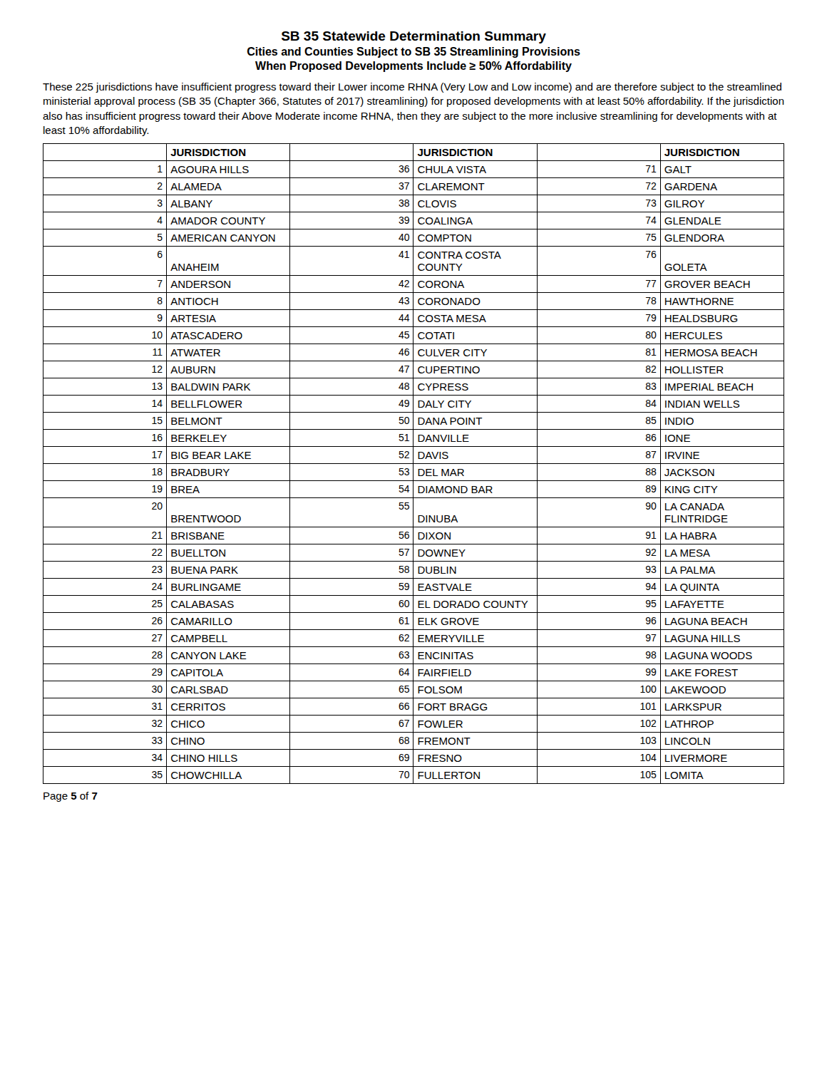SB 35 Statewide Determination Summary
Cities and Counties Subject to SB 35 Streamlining Provisions
When Proposed Developments Include ≥ 50% Affordability
These 225 jurisdictions have insufficient progress toward their Lower income RHNA (Very Low and Low income) and are therefore subject to the streamlined ministerial approval process (SB 35 (Chapter 366, Statutes of 2017) streamlining) for proposed developments with at least 50% affordability. If the jurisdiction also has insufficient progress toward their Above Moderate income RHNA, then they are subject to the more inclusive streamlining for developments with at least 10% affordability.
| | JURISDICTION | | JURISDICTION | | JURISDICTION |
| --- | --- | --- | --- | --- | --- |
| 1 | AGOURA HILLS | 36 | CHULA VISTA | 71 | GALT |
| 2 | ALAMEDA | 37 | CLAREMONT | 72 | GARDENA |
| 3 | ALBANY | 38 | CLOVIS | 73 | GILROY |
| 4 | AMADOR COUNTY | 39 | COALINGA | 74 | GLENDALE |
| 5 | AMERICAN CANYON | 40 | COMPTON | 75 | GLENDORA |
| 6 | ANAHEIM | 41 | CONTRA COSTA COUNTY | 76 | GOLETA |
| 7 | ANDERSON | 42 | CORONA | 77 | GROVER BEACH |
| 8 | ANTIOCH | 43 | CORONADO | 78 | HAWTHORNE |
| 9 | ARTESIA | 44 | COSTA MESA | 79 | HEALDSBURG |
| 10 | ATASCADERO | 45 | COTATI | 80 | HERCULES |
| 11 | ATWATER | 46 | CULVER CITY | 81 | HERMOSA BEACH |
| 12 | AUBURN | 47 | CUPERTINO | 82 | HOLLISTER |
| 13 | BALDWIN PARK | 48 | CYPRESS | 83 | IMPERIAL BEACH |
| 14 | BELLFLOWER | 49 | DALY CITY | 84 | INDIAN WELLS |
| 15 | BELMONT | 50 | DANA POINT | 85 | INDIO |
| 16 | BERKELEY | 51 | DANVILLE | 86 | IONE |
| 17 | BIG BEAR LAKE | 52 | DAVIS | 87 | IRVINE |
| 18 | BRADBURY | 53 | DEL MAR | 88 | JACKSON |
| 19 | BREA | 54 | DIAMOND BAR | 89 | KING CITY |
| 20 | BRENTWOOD | 55 | DINUBA | 90 | LA CANADA FLINTRIDGE |
| 21 | BRISBANE | 56 | DIXON | 91 | LA HABRA |
| 22 | BUELLTON | 57 | DOWNEY | 92 | LA MESA |
| 23 | BUENA PARK | 58 | DUBLIN | 93 | LA PALMA |
| 24 | BURLINGAME | 59 | EASTVALE | 94 | LA QUINTA |
| 25 | CALABASAS | 60 | EL DORADO COUNTY | 95 | LAFAYETTE |
| 26 | CAMARILLO | 61 | ELK GROVE | 96 | LAGUNA BEACH |
| 27 | CAMPBELL | 62 | EMERYVILLE | 97 | LAGUNA HILLS |
| 28 | CANYON LAKE | 63 | ENCINITAS | 98 | LAGUNA WOODS |
| 29 | CAPITOLA | 64 | FAIRFIELD | 99 | LAKE FOREST |
| 30 | CARLSBAD | 65 | FOLSOM | 100 | LAKEWOOD |
| 31 | CERRITOS | 66 | FORT BRAGG | 101 | LARKSPUR |
| 32 | CHICO | 67 | FOWLER | 102 | LATHROP |
| 33 | CHINO | 68 | FREMONT | 103 | LINCOLN |
| 34 | CHINO HILLS | 69 | FRESNO | 104 | LIVERMORE |
| 35 | CHOWCHILLA | 70 | FULLERTON | 105 | LOMITA |
Page 5 of 7